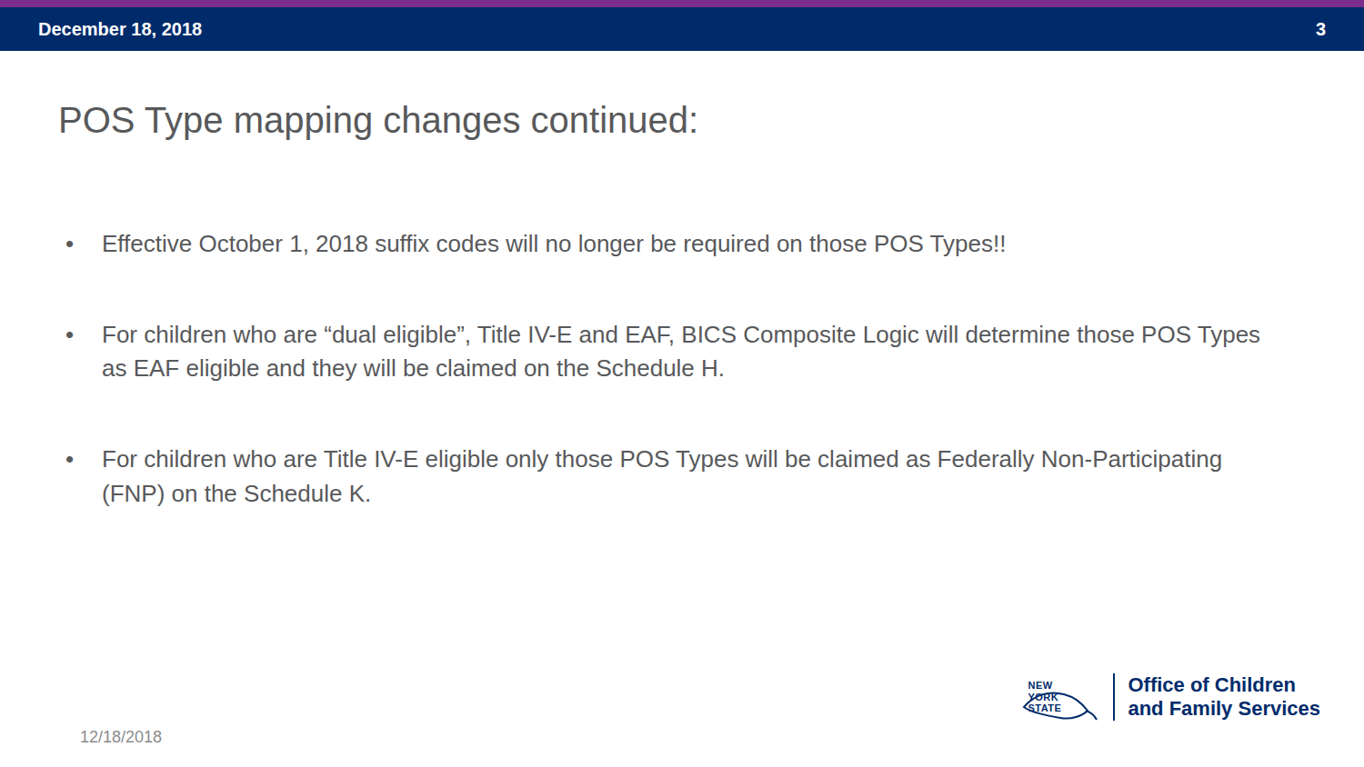December 18, 2018 3
POS Type mapping changes continued:
Effective October 1, 2018 suffix codes will no longer be required on those POS Types!!
For children who are “dual eligible”, Title IV-E and EAF, BICS Composite Logic will determine those POS Types as EAF eligible and they will be claimed on the Schedule H.
For children who are Title IV-E eligible only those POS Types will be claimed as Federally Non-Participating (FNP) on the Schedule K.
12/18/2018
NEW
YORK
STATE
Office of Children
and Family Services